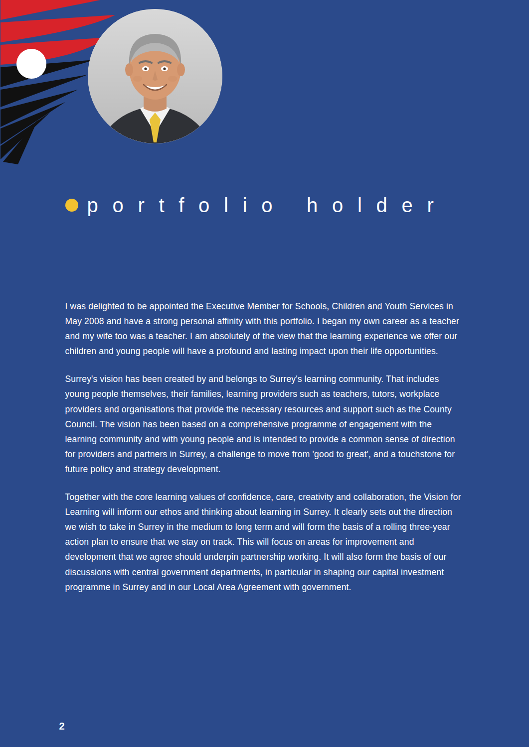p o r t f o l i o h o l d e r
I was delighted to be appointed the Executive Member for Schools, Children and Youth Services in May 2008 and have a strong personal affinity with this portfolio. I began my own career as a teacher and my wife too was a teacher. I am absolutely of the view that the learning experience we offer our children and young people will have a profound and lasting impact upon their life opportunities.
Surrey's vision has been created by and belongs to Surrey's learning community. That includes young people themselves, their families, learning providers such as teachers, tutors, workplace providers and organisations that provide the necessary resources and support such as the County Council. The vision has been based on a comprehensive programme of engagement with the learning community and with young people and is intended to provide a common sense of direction for providers and partners in Surrey, a challenge to move from 'good to great', and a touchstone for future policy and strategy development.
Together with the core learning values of confidence, care, creativity and collaboration, the Vision for Learning will inform our ethos and thinking about learning in Surrey. It clearly sets out the direction we wish to take in Surrey in the medium to long term and will form the basis of a rolling three-year action plan to ensure that we stay on track. This will focus on areas for improvement and development that we agree should underpin partnership working. It will also form the basis of our discussions with central government departments, in particular in shaping our capital investment programme in Surrey and in our Local Area Agreement with government.
2